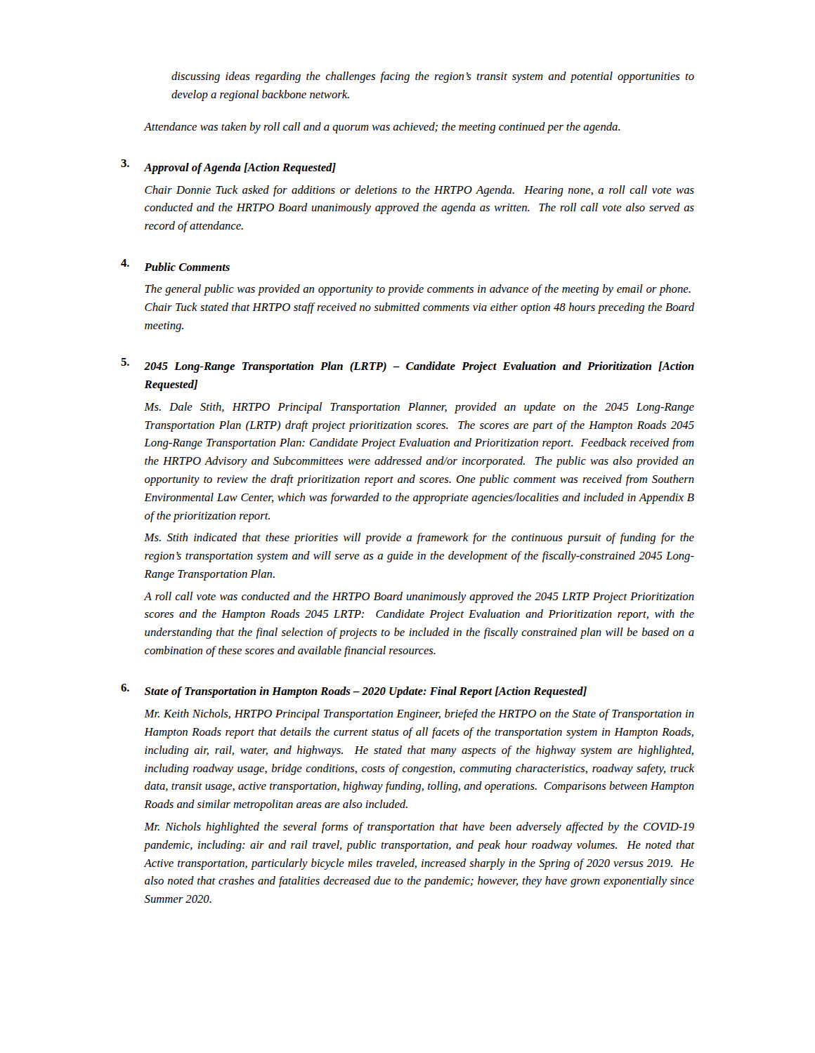discussing ideas regarding the challenges facing the region’s transit system and potential opportunities to develop a regional backbone network.
Attendance was taken by roll call and a quorum was achieved; the meeting continued per the agenda.
3.
Approval of Agenda [Action Requested]
Chair Donnie Tuck asked for additions or deletions to the HRTPO Agenda. Hearing none, a roll call vote was conducted and the HRTPO Board unanimously approved the agenda as written. The roll call vote also served as record of attendance.
4.
Public Comments
The general public was provided an opportunity to provide comments in advance of the meeting by email or phone. Chair Tuck stated that HRTPO staff received no submitted comments via either option 48 hours preceding the Board meeting.
5.
2045 Long-Range Transportation Plan (LRTP) – Candidate Project Evaluation and Prioritization [Action Requested]
Ms. Dale Stith, HRTPO Principal Transportation Planner, provided an update on the 2045 Long-Range Transportation Plan (LRTP) draft project prioritization scores. The scores are part of the Hampton Roads 2045 Long-Range Transportation Plan: Candidate Project Evaluation and Prioritization report. Feedback received from the HRTPO Advisory and Subcommittees were addressed and/or incorporated. The public was also provided an opportunity to review the draft prioritization report and scores. One public comment was received from Southern Environmental Law Center, which was forwarded to the appropriate agencies/localities and included in Appendix B of the prioritization report.
Ms. Stith indicated that these priorities will provide a framework for the continuous pursuit of funding for the region’s transportation system and will serve as a guide in the development of the fiscally-constrained 2045 Long-Range Transportation Plan.
A roll call vote was conducted and the HRTPO Board unanimously approved the 2045 LRTP Project Prioritization scores and the Hampton Roads 2045 LRTP: Candidate Project Evaluation and Prioritization report, with the understanding that the final selection of projects to be included in the fiscally constrained plan will be based on a combination of these scores and available financial resources.
6.
State of Transportation in Hampton Roads – 2020 Update: Final Report [Action Requested]
Mr. Keith Nichols, HRTPO Principal Transportation Engineer, briefed the HRTPO on the State of Transportation in Hampton Roads report that details the current status of all facets of the transportation system in Hampton Roads, including air, rail, water, and highways. He stated that many aspects of the highway system are highlighted, including roadway usage, bridge conditions, costs of congestion, commuting characteristics, roadway safety, truck data, transit usage, active transportation, highway funding, tolling, and operations. Comparisons between Hampton Roads and similar metropolitan areas are also included.
Mr. Nichols highlighted the several forms of transportation that have been adversely affected by the COVID-19 pandemic, including: air and rail travel, public transportation, and peak hour roadway volumes. He noted that Active transportation, particularly bicycle miles traveled, increased sharply in the Spring of 2020 versus 2019. He also noted that crashes and fatalities decreased due to the pandemic; however, they have grown exponentially since Summer 2020.